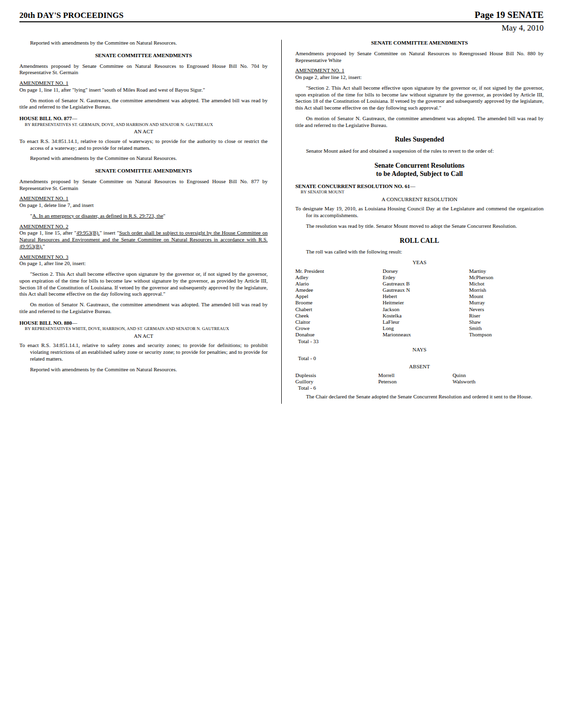20th DAY'S PROCEEDINGS
Page 19 SENATE
May 4, 2010
Reported with amendments by the Committee on Natural Resources.
SENATE COMMITTEE AMENDMENTS
Amendments proposed by Senate Committee on Natural Resources to Engrossed House Bill No. 704 by Representative St. Germain
AMENDMENT NO. 1
On page 1, line 11, after "lying" insert "south of Miles Road and west of Bayou Sigur."
On motion of Senator N. Gautreaux, the committee amendment was adopted. The amended bill was read by title and referred to the Legislative Bureau.
HOUSE BILL NO. 877—
BY REPRESENTATIVES ST. GERMAIN, DOVE, AND HARRISON AND SENATOR N. GAUTREAUX
AN ACT
To enact R.S. 34:851.14.1, relative to closure of waterways; to provide for the authority to close or restrict the access of a waterway; and to provide for related matters.
Reported with amendments by the Committee on Natural Resources.
SENATE COMMITTEE AMENDMENTS
Amendments proposed by Senate Committee on Natural Resources to Engrossed House Bill No. 877 by Representative St. Germain
AMENDMENT NO. 1
On page 1, delete line 7, and insert
"A. In an emergency or disaster, as defined in R.S. 29:723, the"
AMENDMENT NO. 2
On page 1, line 15, after "49:953(B)." insert "Such order shall be subject to oversight by the House Committee on Natural Resources and Environment and the Senate Committee on Natural Resources in accordance with R.S. 49:953(B)."
AMENDMENT NO. 3
On page 1, after line 20, insert:
"Section 2. This Act shall become effective upon signature by the governor or, if not signed by the governor, upon expiration of the time for bills to become law without signature by the governor, as provided by Article III, Section 18 of the Constitution of Louisiana. If vetoed by the governor and subsequently approved by the legislature, this Act shall become effective on the day following such approval."
On motion of Senator N. Gautreaux, the committee amendment was adopted. The amended bill was read by title and referred to the Legislative Bureau.
HOUSE BILL NO. 880—
BY REPRESENTATIVES WHITE, DOVE, HARRISON, AND ST. GERMAIN AND SENATOR N. GAUTREAUX
AN ACT
To enact R.S. 34:851.14.1, relative to safety zones and security zones; to provide for definitions; to prohibit violating restrictions of an established safety zone or security zone; to provide for penalties; and to provide for related matters.
Reported with amendments by the Committee on Natural Resources.
SENATE COMMITTEE AMENDMENTS
Amendments proposed by Senate Committee on Natural Resources to Reengrossed House Bill No. 880 by Representative White
AMENDMENT NO. 1
On page 2, after line 12, insert:
"Section 2. This Act shall become effective upon signature by the governor or, if not signed by the governor, upon expiration of the time for bills to become law without signature by the governor, as provided by Article III, Section 18 of the Constitution of Louisiana. If vetoed by the governor and subsequently approved by the legislature, this Act shall become effective on the day following such approval."
On motion of Senator N. Gautreaux, the committee amendment was adopted. The amended bill was read by title and referred to the Legislative Bureau.
Rules Suspended
Senator Mount asked for and obtained a suspension of the rules to revert to the order of:
Senate Concurrent Resolutions
to be Adopted, Subject to Call
SENATE CONCURRENT RESOLUTION NO. 61—
BY SENATOR MOUNT
A CONCURRENT RESOLUTION
To designate May 19, 2010, as Louisiana Housing Council Day at the Legislature and commend the organization for its accomplishments.
The resolution was read by title. Senator Mount moved to adopt the Senate Concurrent Resolution.
ROLL CALL
The roll was called with the following result:
YEAS
| Mr. President | Dorsey | Martiny |
| Adley | Erdey | McPherson |
| Alario | Gautreaux B | Michot |
| Amedee | Gautreaux N | Morrish |
| Appel | Hebert | Mount |
| Broome | Heitmeier | Murray |
| Chabert | Jackson | Nevers |
| Cheek | Kostelka | Riser |
| Claitor | LaFleur | Shaw |
| Crowe | Long | Smith |
| Donahue | Marionneaux | Thompson |
| Total - 33 | | |
NAYS
Total - 0
ABSENT
| Duplessis | Morrell | Quinn |
| Guillory | Peterson | Walsworth |
| Total - 6 | | |
The Chair declared the Senate adopted the Senate Concurrent Resolution and ordered it sent to the House.